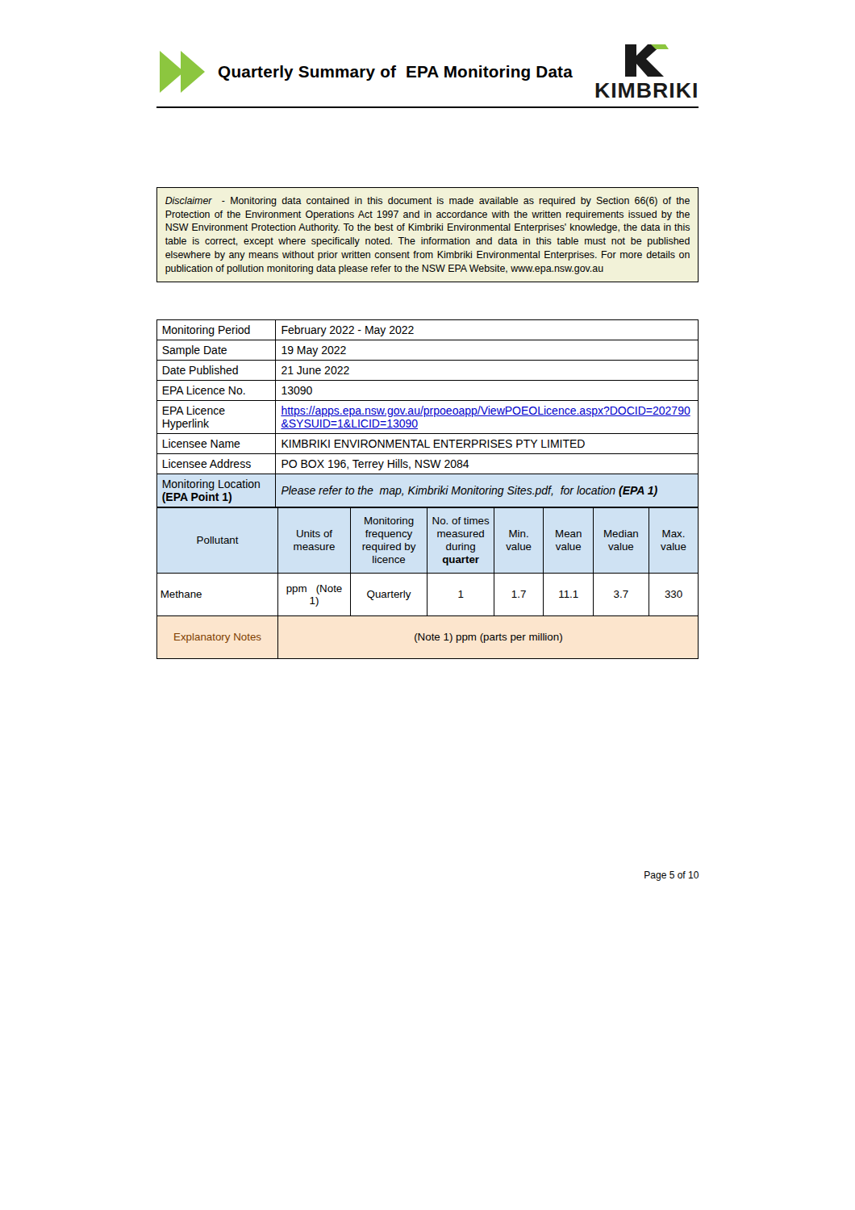Quarterly Summary of EPA Monitoring Data
KIMBRIKI
Disclaimer - Monitoring data contained in this document is made available as required by Section 66(6) of the Protection of the Environment Operations Act 1997 and in accordance with the written requirements issued by the NSW Environment Protection Authority. To the best of Kimbriki Environmental Enterprises' knowledge, the data in this table is correct, except where specifically noted. The information and data in this table must not be published elsewhere by any means without prior written consent from Kimbriki Environmental Enterprises. For more details on publication of pollution monitoring data please refer to the NSW EPA Website, www.epa.nsw.gov.au
| Monitoring Period | February 2022 - May 2022 |
| Sample Date | 19 May 2022 |
| Date Published | 21 June 2022 |
| EPA Licence No. | 13090 |
| EPA Licence Hyperlink | https://apps.epa.nsw.gov.au/prpoeoapp/ViewPOEOLicence.aspx?DOCID=202790&SYSUID=1&LICID=13090 |
| Licensee Name | KIMBRIKI ENVIRONMENTAL ENTERPRISES PTY LIMITED |
| Licensee Address | PO BOX 196, Terrey Hills, NSW 2084 |
| Monitoring Location (EPA Point 1) | Please refer to the map, Kimbriki Monitoring Sites.pdf, for location (EPA 1) |
| Pollutant | Units of measure | Monitoring frequency required by licence | No. of times measured during quarter | Min. value | Mean value | Median value | Max. value |
| --- | --- | --- | --- | --- | --- | --- | --- |
| Methane | ppm (Note 1) | Quarterly | 1 | 1.7 | 11.1 | 3.7 | 330 |
| Explanatory Notes | (Note 1) ppm (parts per million) |
Page 5 of 10